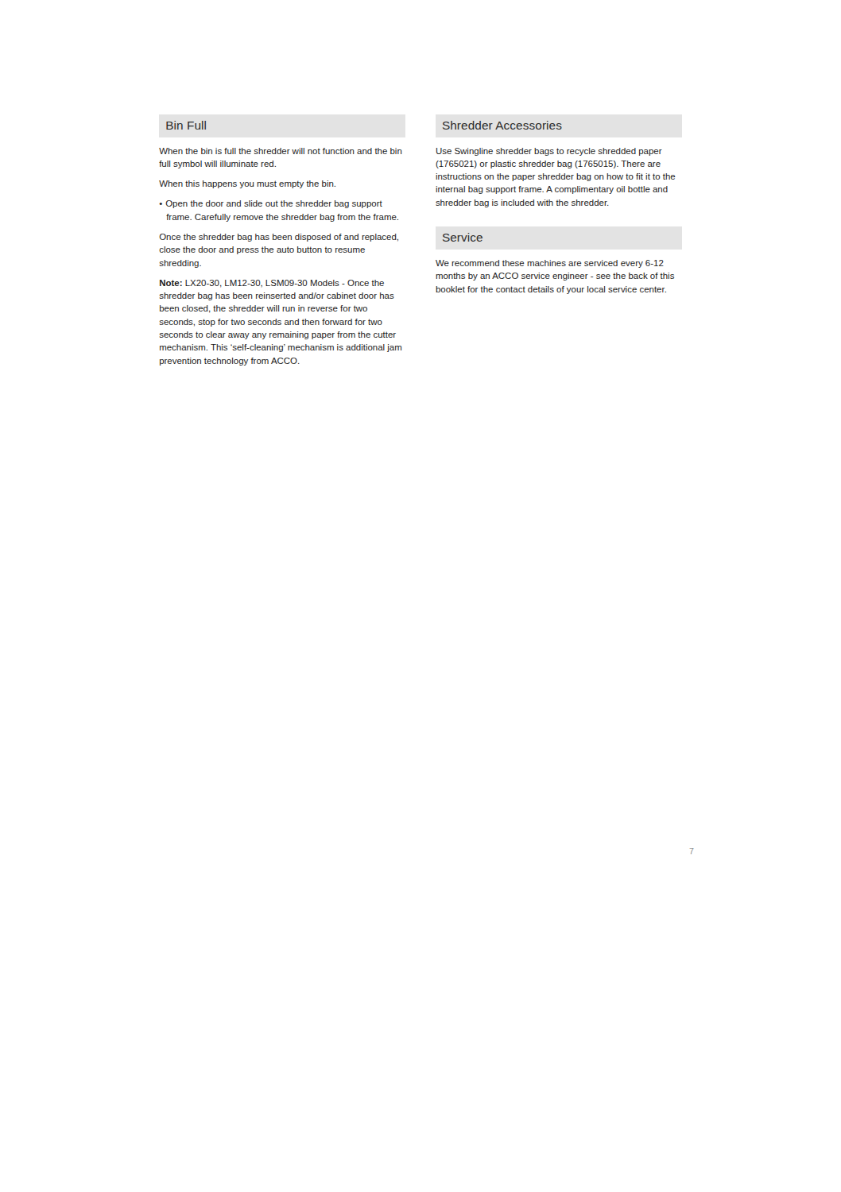Bin Full
When the bin is full the shredder will not function and the bin full symbol will illuminate red.
When this happens you must empty the bin.
Open the door and slide out the shredder bag support frame. Carefully remove the shredder bag from the frame.
Once the shredder bag has been disposed of and replaced, close the door and press the auto button to resume shredding.
Note: LX20-30, LM12-30, LSM09-30 Models - Once the shredder bag has been reinserted and/or cabinet door has been closed, the shredder will run in reverse for two seconds, stop for two seconds and then forward for two seconds to clear away any remaining paper from the cutter mechanism. This ‘self-cleaning’ mechanism is additional jam prevention technology from ACCO.
Shredder Accessories
Use Swingline shredder bags to recycle shredded paper (1765021) or plastic shredder bag (1765015). There are instructions on the paper shredder bag on how to fit it to the internal bag support frame. A complimentary oil bottle and shredder bag is included with the shredder.
Service
We recommend these machines are serviced every 6-12 months by an ACCO service engineer - see the back of this booklet for the contact details of your local service center.
7